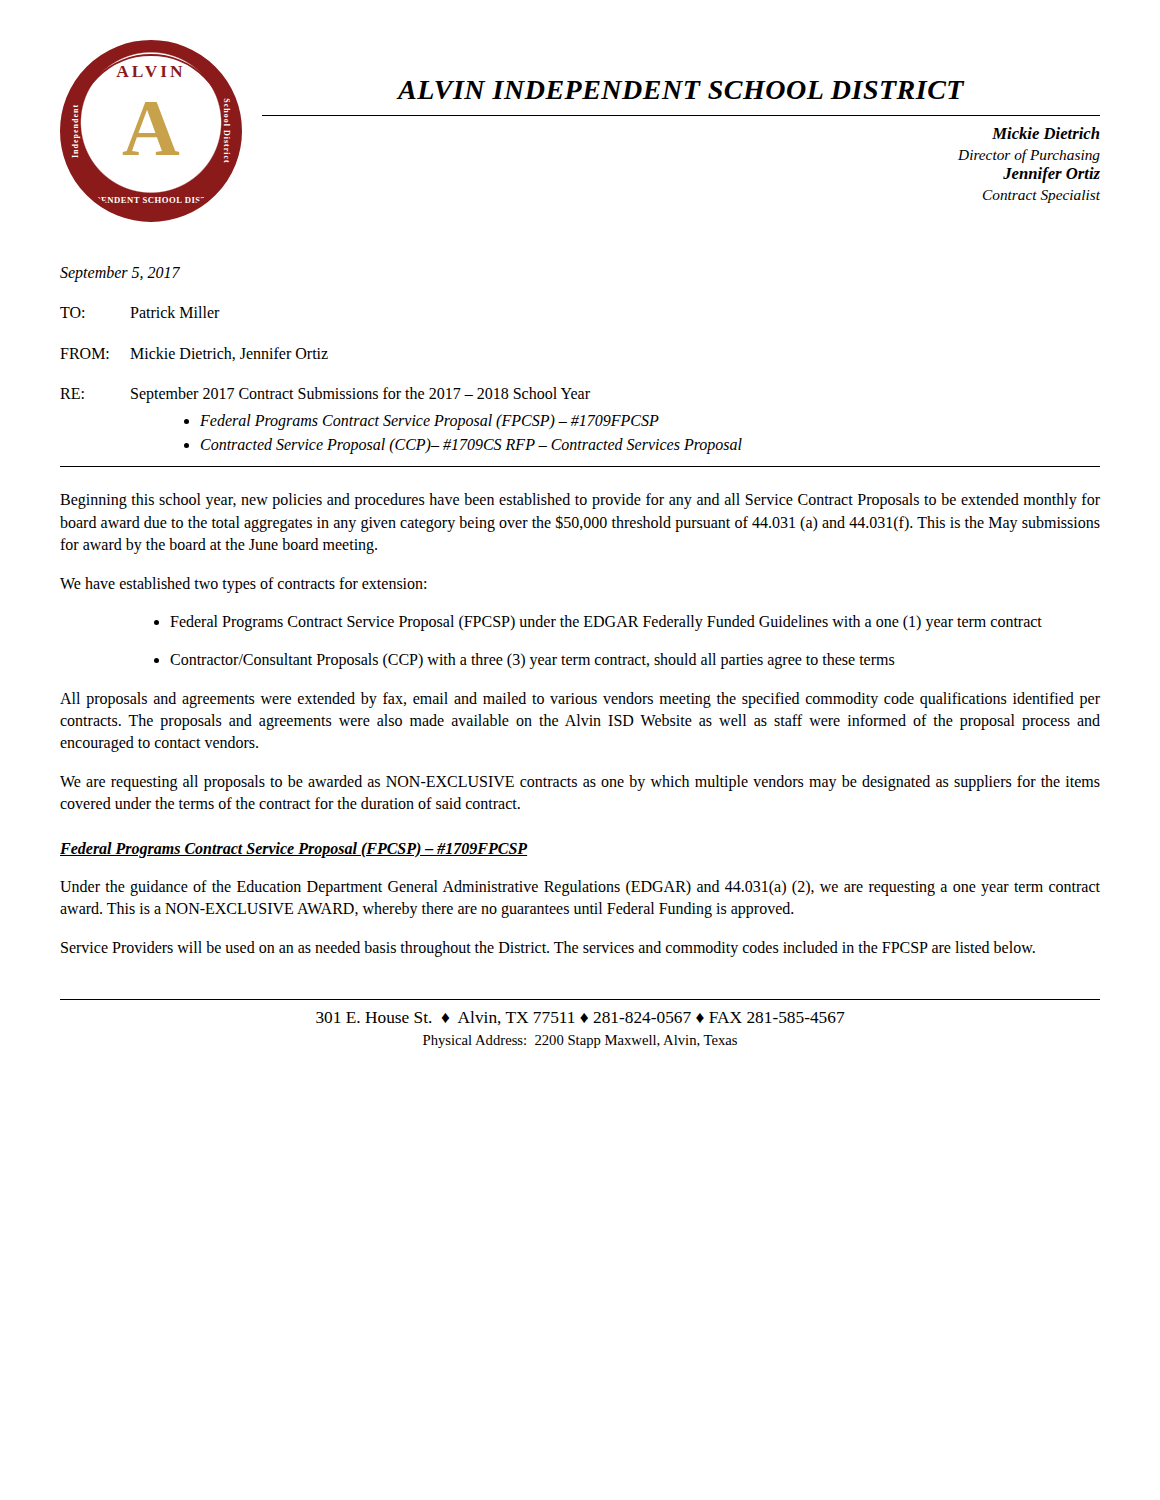ALVIN
A
Independent
School District
INDEPENDENT SCHOOL DISTRICT
ALVIN INDEPENDENT SCHOOL DISTRICT
Mickie Dietrich
Director of Purchasing
Jennifer Ortiz
Contract Specialist
September 5, 2017
TO: Patrick Miller
FROM: Mickie Dietrich, Jennifer Ortiz
RE: September 2017 Contract Submissions for the 2017 – 2018 School Year
Federal Programs Contract Service Proposal (FPCSP) – #1709FPCSP
Contracted Service Proposal (CCP)– #1709CS RFP – Contracted Services Proposal
Beginning this school year, new policies and procedures have been established to provide for any and all Service Contract Proposals to be extended monthly for board award due to the total aggregates in any given category being over the $50,000 threshold pursuant of 44.031 (a) and 44.031(f). This is the May submissions for award by the board at the June board meeting.
We have established two types of contracts for extension:
Federal Programs Contract Service Proposal (FPCSP) under the EDGAR Federally Funded Guidelines with a one (1) year term contract
Contractor/Consultant Proposals (CCP) with a three (3) year term contract, should all parties agree to these terms
All proposals and agreements were extended by fax, email and mailed to various vendors meeting the specified commodity code qualifications identified per contracts. The proposals and agreements were also made available on the Alvin ISD Website as well as staff were informed of the proposal process and encouraged to contact vendors.
We are requesting all proposals to be awarded as NON-EXCLUSIVE contracts as one by which multiple vendors may be designated as suppliers for the items covered under the terms of the contract for the duration of said contract.
Federal Programs Contract Service Proposal (FPCSP) – #1709FPCSP
Under the guidance of the Education Department General Administrative Regulations (EDGAR) and 44.031(a) (2), we are requesting a one year term contract award. This is a NON-EXCLUSIVE AWARD, whereby there are no guarantees until Federal Funding is approved.
Service Providers will be used on an as needed basis throughout the District. The services and commodity codes included in the FPCSP are listed below.
301 E. House St. ♦ Alvin, TX 77511 ♦ 281-824-0567 ♦ FAX 281-585-4567
Physical Address: 2200 Stapp Maxwell, Alvin, Texas